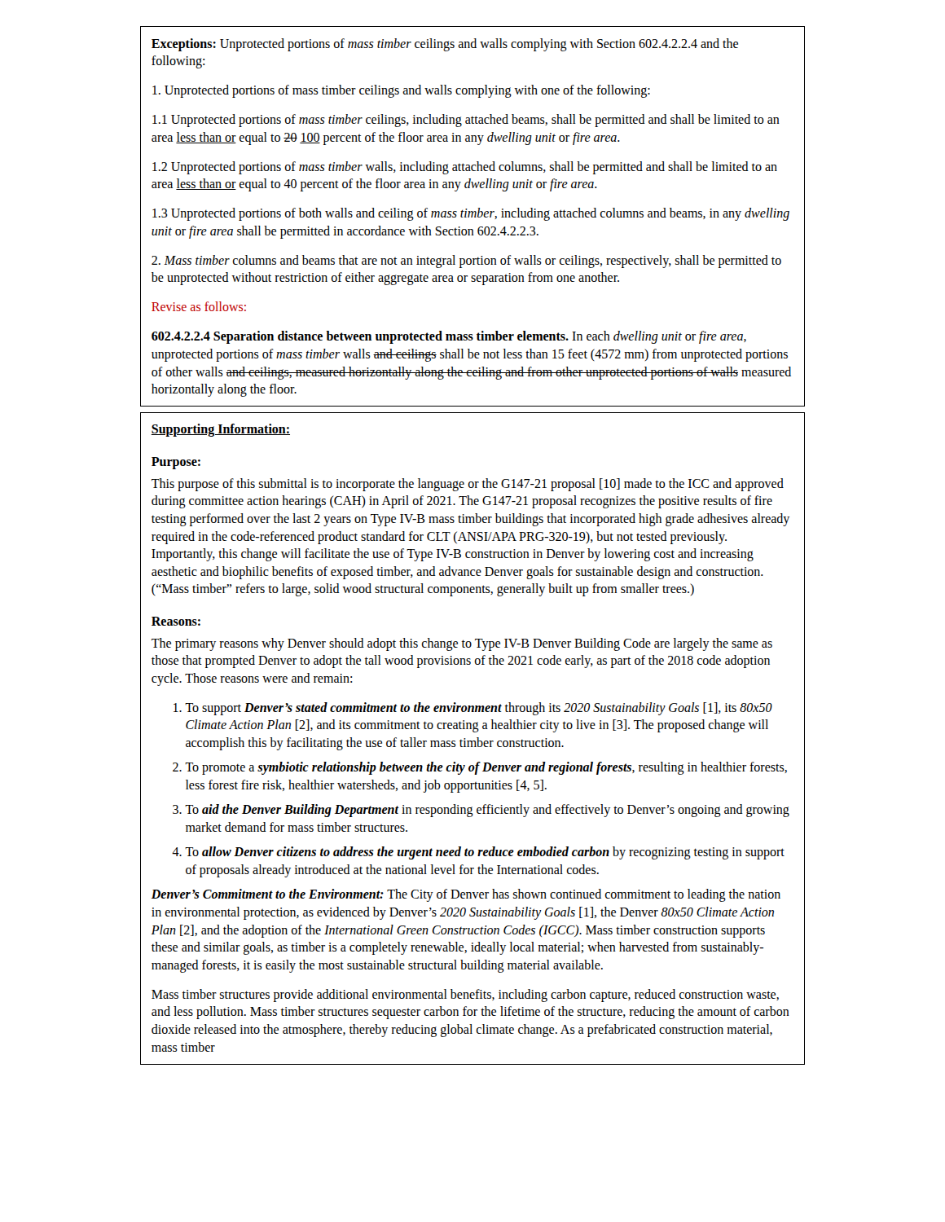Exceptions: Unprotected portions of mass timber ceilings and walls complying with Section 602.4.2.2.4 and the following:
1. Unprotected portions of mass timber ceilings and walls complying with one of the following:
1.1 Unprotected portions of mass timber ceilings, including attached beams, shall be permitted and shall be limited to an area less than or equal to 20 100 percent of the floor area in any dwelling unit or fire area.
1.2 Unprotected portions of mass timber walls, including attached columns, shall be permitted and shall be limited to an area less than or equal to 40 percent of the floor area in any dwelling unit or fire area.
1.3 Unprotected portions of both walls and ceiling of mass timber, including attached columns and beams, in any dwelling unit or fire area shall be permitted in accordance with Section 602.4.2.2.3.
2. Mass timber columns and beams that are not an integral portion of walls or ceilings, respectively, shall be permitted to be unprotected without restriction of either aggregate area or separation from one another.
Revise as follows:
602.4.2.2.4 Separation distance between unprotected mass timber elements. In each dwelling unit or fire area, unprotected portions of mass timber walls and ceilings shall be not less than 15 feet (4572 mm) from unprotected portions of other walls and ceilings, measured horizontally along the ceiling and from other unprotected portions of walls measured horizontally along the floor.
Supporting Information:
Purpose:
This purpose of this submittal is to incorporate the language or the G147-21 proposal [10] made to the ICC and approved during committee action hearings (CAH) in April of 2021. The G147-21 proposal recognizes the positive results of fire testing performed over the last 2 years on Type IV-B mass timber buildings that incorporated high grade adhesives already required in the code-referenced product standard for CLT (ANSI/APA PRG-320-19), but not tested previously. Importantly, this change will facilitate the use of Type IV-B construction in Denver by lowering cost and increasing aesthetic and biophilic benefits of exposed timber, and advance Denver goals for sustainable design and construction. (“Mass timber” refers to large, solid wood structural components, generally built up from smaller trees.)
Reasons:
The primary reasons why Denver should adopt this change to Type IV-B Denver Building Code are largely the same as those that prompted Denver to adopt the tall wood provisions of the 2021 code early, as part of the 2018 code adoption cycle. Those reasons were and remain:
To support Denver’s stated commitment to the environment through its 2020 Sustainability Goals [1], its 80x50 Climate Action Plan [2], and its commitment to creating a healthier city to live in [3]. The proposed change will accomplish this by facilitating the use of taller mass timber construction.
To promote a symbiotic relationship between the city of Denver and regional forests, resulting in healthier forests, less forest fire risk, healthier watersheds, and job opportunities [4, 5].
To aid the Denver Building Department in responding efficiently and effectively to Denver’s ongoing and growing market demand for mass timber structures.
To allow Denver citizens to address the urgent need to reduce embodied carbon by recognizing testing in support of proposals already introduced at the national level for the International codes.
Denver’s Commitment to the Environment: The City of Denver has shown continued commitment to leading the nation in environmental protection, as evidenced by Denver’s 2020 Sustainability Goals [1], the Denver 80x50 Climate Action Plan [2], and the adoption of the International Green Construction Codes (IGCC). Mass timber construction supports these and similar goals, as timber is a completely renewable, ideally local material; when harvested from sustainably-managed forests, it is easily the most sustainable structural building material available.
Mass timber structures provide additional environmental benefits, including carbon capture, reduced construction waste, and less pollution. Mass timber structures sequester carbon for the lifetime of the structure, reducing the amount of carbon dioxide released into the atmosphere, thereby reducing global climate change. As a prefabricated construction material, mass timber